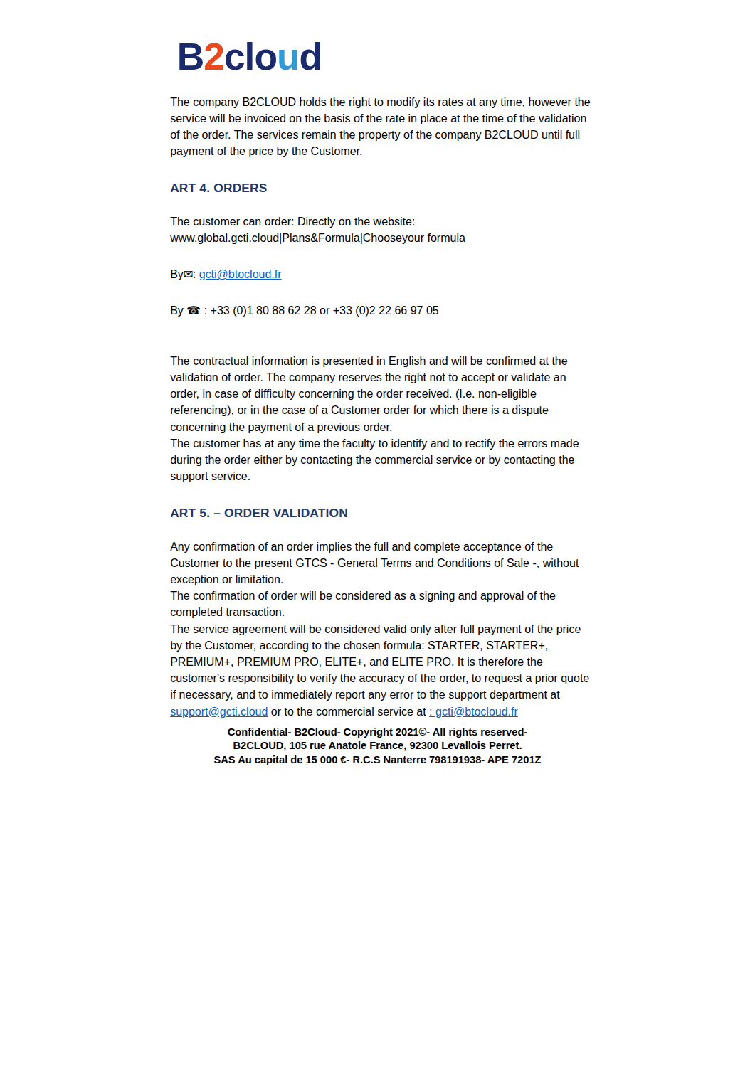B 2 clo ud
The company B2CLOUD holds the right to modify its rates at any time, however the service will be invoiced on the basis of the rate in place at the time of the validation of the order. The services remain the property of the company B2CLOUD until full payment of the price by the Customer.
ART 4. ORDERS
The customer can order: Directly on the website:
www.global.gcti.cloud|Plans&Formula|Chooseyour formula
By✉: gcti@btocloud.fr
By ☎ : +33 (0)1 80 88 62 28 or +33 (0)2 22 66 97 05
The contractual information is presented in English and will be confirmed at the validation of order. The company reserves the right not to accept or validate an order, in case of difficulty concerning the order received. (I.e. non-eligible referencing), or in the case of a Customer order for which there is a dispute concerning the payment of a previous order.
The customer has at any time the faculty to identify and to rectify the errors made during the order either by contacting the commercial service or by contacting the support service.
ART 5. – ORDER VALIDATION
Any confirmation of an order implies the full and complete acceptance of the Customer to the present GTCS - General Terms and Conditions of Sale -, without exception or limitation.
The confirmation of order will be considered as a signing and approval of the completed transaction.
The service agreement will be considered valid only after full payment of the price by the Customer, according to the chosen formula: STARTER, STARTER+, PREMIUM+, PREMIUM PRO, ELITE+, and ELITE PRO. It is therefore the customer's responsibility to verify the accuracy of the order, to request a prior quote if necessary, and to immediately report any error to the support department at support@gcti.cloud or to the commercial service at : gcti@btocloud.fr
Confidential- B2Cloud- Copyright 2021©- All rights reserved-
B2CLOUD, 105 rue Anatole France, 92300 Levallois Perret.
SAS Au capital de 15 000 €- R.C.S Nanterre 798191938- APE 7201Z